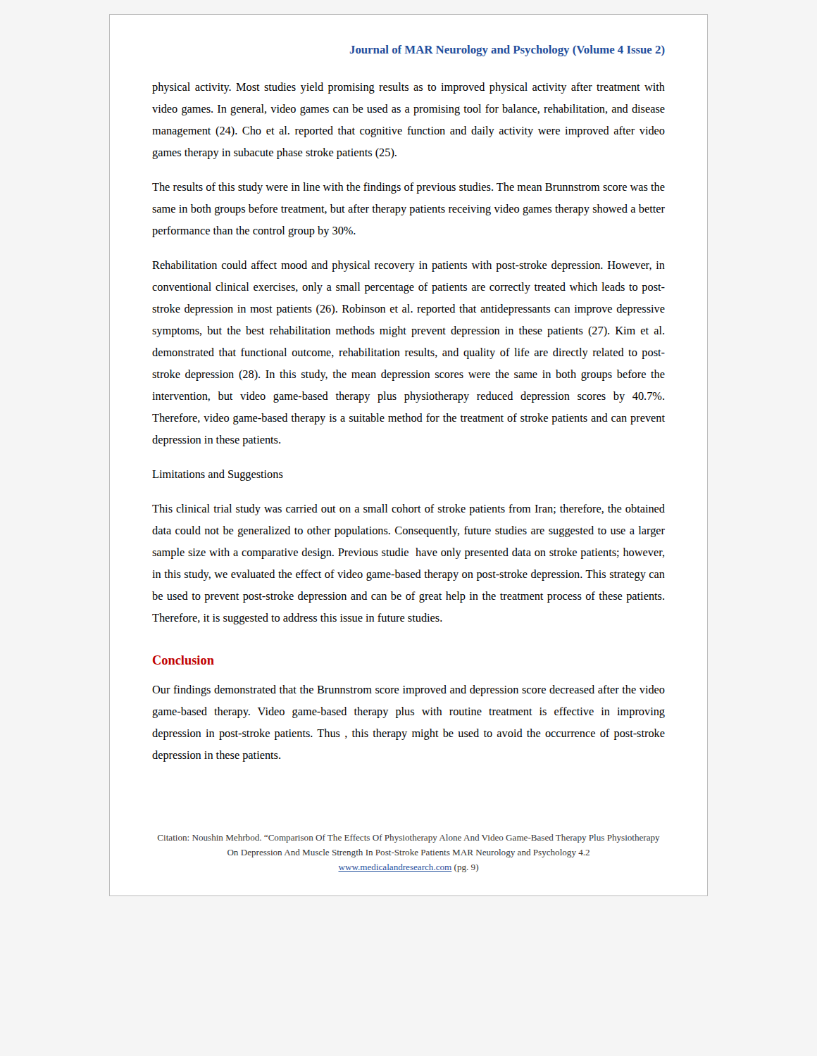Journal of MAR Neurology and Psychology (Volume 4 Issue 2)
physical activity. Most studies yield promising results as to improved physical activity after treatment with video games. In general, video games can be used as a promising tool for balance, rehabilitation, and disease management (24). Cho et al. reported that cognitive function and daily activity were improved after video games therapy in subacute phase stroke patients (25).
The results of this study were in line with the findings of previous studies. The mean Brunnstrom score was the same in both groups before treatment, but after therapy patients receiving video games therapy showed a better performance than the control group by 30%.
Rehabilitation could affect mood and physical recovery in patients with post-stroke depression. However, in conventional clinical exercises, only a small percentage of patients are correctly treated which leads to post-stroke depression in most patients (26). Robinson et al. reported that antidepressants can improve depressive symptoms, but the best rehabilitation methods might prevent depression in these patients (27). Kim et al. demonstrated that functional outcome, rehabilitation results, and quality of life are directly related to post-stroke depression (28). In this study, the mean depression scores were the same in both groups before the intervention, but video game-based therapy plus physiotherapy reduced depression scores by 40.7%. Therefore, video game-based therapy is a suitable method for the treatment of stroke patients and can prevent depression in these patients.
Limitations and Suggestions
This clinical trial study was carried out on a small cohort of stroke patients from Iran; therefore, the obtained data could not be generalized to other populations. Consequently, future studies are suggested to use a larger sample size with a comparative design. Previous studie have only presented data on stroke patients; however, in this study, we evaluated the effect of video game-based therapy on post-stroke depression. This strategy can be used to prevent post-stroke depression and can be of great help in the treatment process of these patients. Therefore, it is suggested to address this issue in future studies.
Conclusion
Our findings demonstrated that the Brunnstrom score improved and depression score decreased after the video game-based therapy. Video game-based therapy plus with routine treatment is effective in improving depression in post-stroke patients. Thus , this therapy might be used to avoid the occurrence of post-stroke depression in these patients.
Citation: Noushin Mehrbod. “Comparison Of The Effects Of Physiotherapy Alone And Video Game-Based Therapy Plus Physiotherapy On Depression And Muscle Strength In Post-Stroke Patients MAR Neurology and Psychology 4.2
www.medicalandresearch.com (pg. 9)